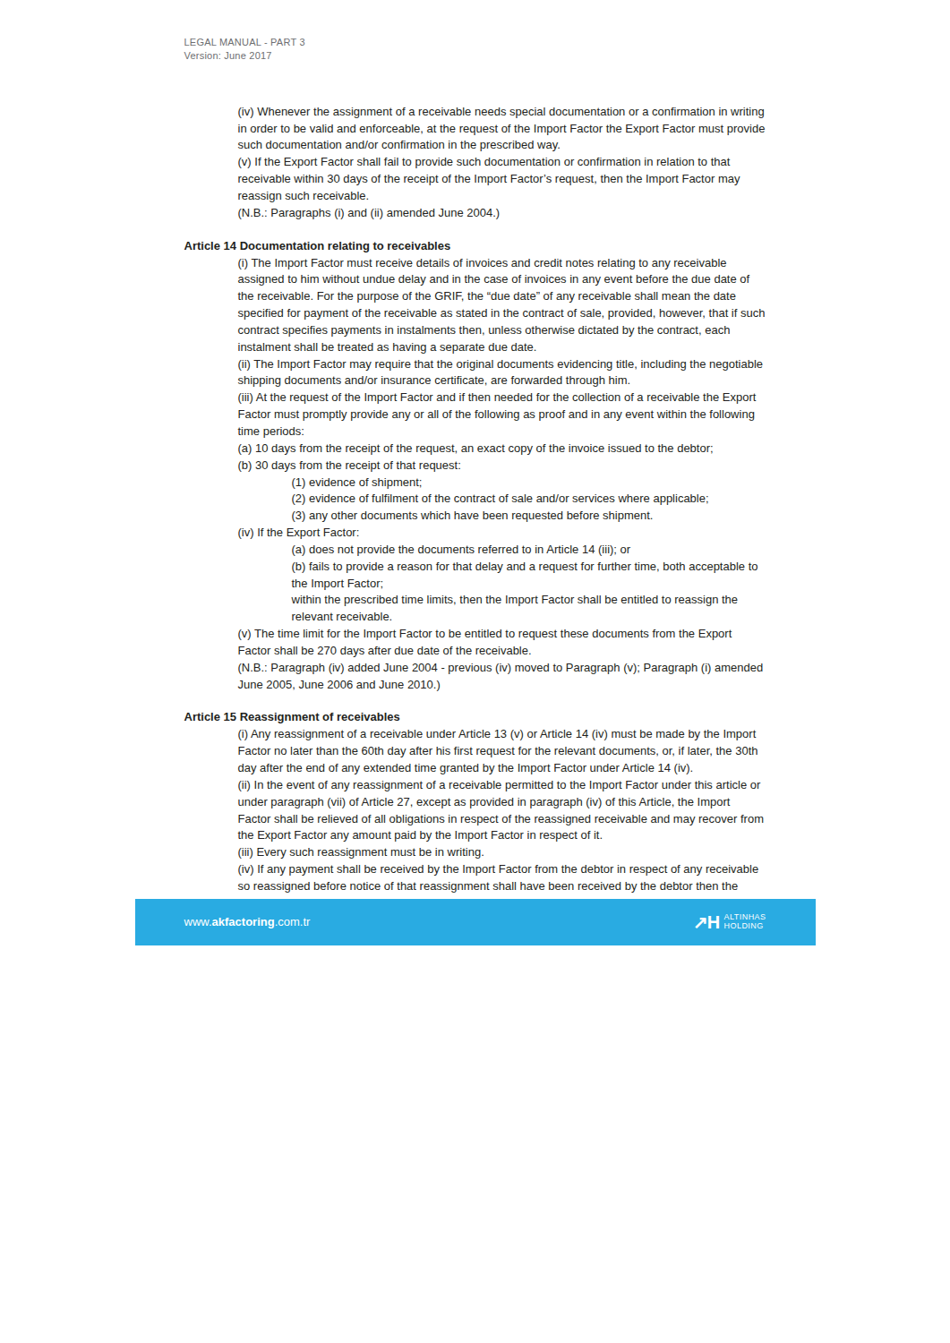LEGAL MANUAL - PART 3
Version: June 2017
(iv) Whenever the assignment of a receivable needs special documentation or a confirmation in writing in order to be valid and enforceable, at the request of the Import Factor the Export Factor must provide such documentation and/or confirmation in the prescribed way.
(v) If the Export Factor shall fail to provide such documentation or confirmation in relation to that receivable within 30 days of the receipt of the Import Factor’s request, then the Import Factor may reassign such receivable.
(N.B.: Paragraphs (i) and (ii) amended June 2004.)
Article 14 Documentation relating to receivables
(i) The Import Factor must receive details of invoices and credit notes relating to any receivable assigned to him without undue delay and in the case of invoices in any event before the due date of the receivable. For the purpose of the GRIF, the “due date” of any receivable shall mean the date specified for payment of the receivable as stated in the contract of sale, provided, however, that if such contract specifies payments in instalments then, unless otherwise dictated by the contract, each instalment shall be treated as having a separate due date.
(ii) The Import Factor may require that the original documents evidencing title, including the negotiable shipping documents and/or insurance certificate, are forwarded through him.
(iii) At the request of the Import Factor and if then needed for the collection of a receivable the Export Factor must promptly provide any or all of the following as proof and in any event within the following time periods:
(a) 10 days from the receipt of the request, an exact copy of the invoice issued to the debtor;
(b) 30 days from the receipt of that request:
(1) evidence of shipment;
(2) evidence of fulfilment of the contract of sale and/or services where applicable;
(3) any other documents which have been requested before shipment.
(iv) If the Export Factor:
(a) does not provide the documents referred to in Article 14 (iii); or
(b) fails to provide a reason for that delay and a request for further time, both acceptable to the Import Factor;
within the prescribed time limits, then the Import Factor shall be entitled to reassign the relevant receivable.
(v) The time limit for the Import Factor to be entitled to request these documents from the Export Factor shall be 270 days after due date of the receivable.
(N.B.: Paragraph (iv) added June 2004 - previous (iv) moved to Paragraph (v); Paragraph (i) amended June 2005, June 2006 and June 2010.)
Article 15 Reassignment of receivables
(i) Any reassignment of a receivable under Article 13 (v) or Article 14 (iv) must be made by the Import Factor no later than the 60th day after his first request for the relevant documents, or, if later, the 30th day after the end of any extended time granted by the Import Factor under Article 14 (iv).
(ii) In the event of any reassignment of a receivable permitted to the Import Factor under this article or under paragraph (vii) of Article 27, except as provided in paragraph (iv) of this Article, the Import Factor shall be relieved of all obligations in respect of the reassigned receivable and may recover from the Export Factor any amount paid by the Import Factor in respect of it.
(iii) Every such reassignment must be in writing.
(iv) If any payment shall be received by the Import Factor from the debtor in respect of any receivable so reassigned before notice of that reassignment shall have been received by the debtor then the Import Factor shall hold that payment for the benefit of, and remit it to, the Export Factor promptly.
(N.B.: Paragraph (i) amended June 2004 and again September 2008. In June 2010 Paragraph (ii) amended and Paragraph (iv) added)
www.akfactoring.com.tr
↗H ALTINHAS
HOLDING